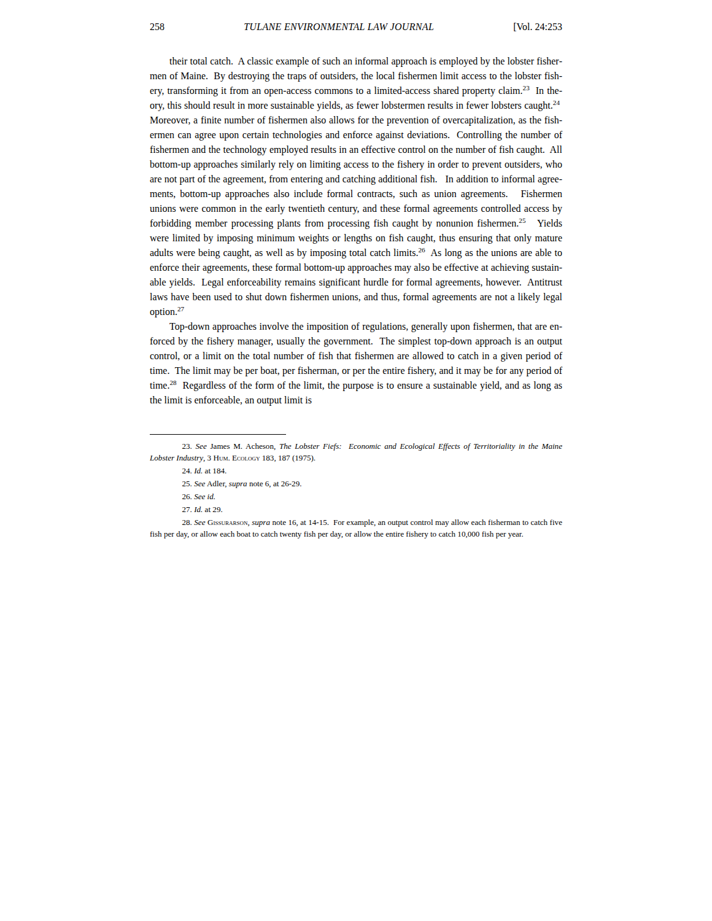258 TULANE ENVIRONMENTAL LAW JOURNAL [Vol. 24:253
their total catch. A classic example of such an informal approach is employed by the lobster fishermen of Maine. By destroying the traps of outsiders, the local fishermen limit access to the lobster fishery, transforming it from an open-access commons to a limited-access shared property claim.23 In theory, this should result in more sustainable yields, as fewer lobstermen results in fewer lobsters caught.24 Moreover, a finite number of fishermen also allows for the prevention of overcapitalization, as the fishermen can agree upon certain technologies and enforce against deviations. Controlling the number of fishermen and the technology employed results in an effective control on the number of fish caught. All bottom-up approaches similarly rely on limiting access to the fishery in order to prevent outsiders, who are not part of the agreement, from entering and catching additional fish. In addition to informal agreements, bottom-up approaches also include formal contracts, such as union agreements. Fishermen unions were common in the early twentieth century, and these formal agreements controlled access by forbidding member processing plants from processing fish caught by nonunion fishermen.25 Yields were limited by imposing minimum weights or lengths on fish caught, thus ensuring that only mature adults were being caught, as well as by imposing total catch limits.26 As long as the unions are able to enforce their agreements, these formal bottom-up approaches may also be effective at achieving sustainable yields. Legal enforceability remains significant hurdle for formal agreements, however. Antitrust laws have been used to shut down fishermen unions, and thus, formal agreements are not a likely legal option.27
Top-down approaches involve the imposition of regulations, generally upon fishermen, that are enforced by the fishery manager, usually the government. The simplest top-down approach is an output control, or a limit on the total number of fish that fishermen are allowed to catch in a given period of time. The limit may be per boat, per fisherman, or per the entire fishery, and it may be for any period of time.28 Regardless of the form of the limit, the purpose is to ensure a sustainable yield, and as long as the limit is enforceable, an output limit is
23. See James M. Acheson, The Lobster Fiefs: Economic and Ecological Effects of Territoriality in the Maine Lobster Industry, 3 Hum. Ecology 183, 187 (1975).
24. Id. at 184.
25. See Adler, supra note 6, at 26-29.
26. See id.
27. Id. at 29.
28. See Gissurarson, supra note 16, at 14-15. For example, an output control may allow each fisherman to catch five fish per day, or allow each boat to catch twenty fish per day, or allow the entire fishery to catch 10,000 fish per year.